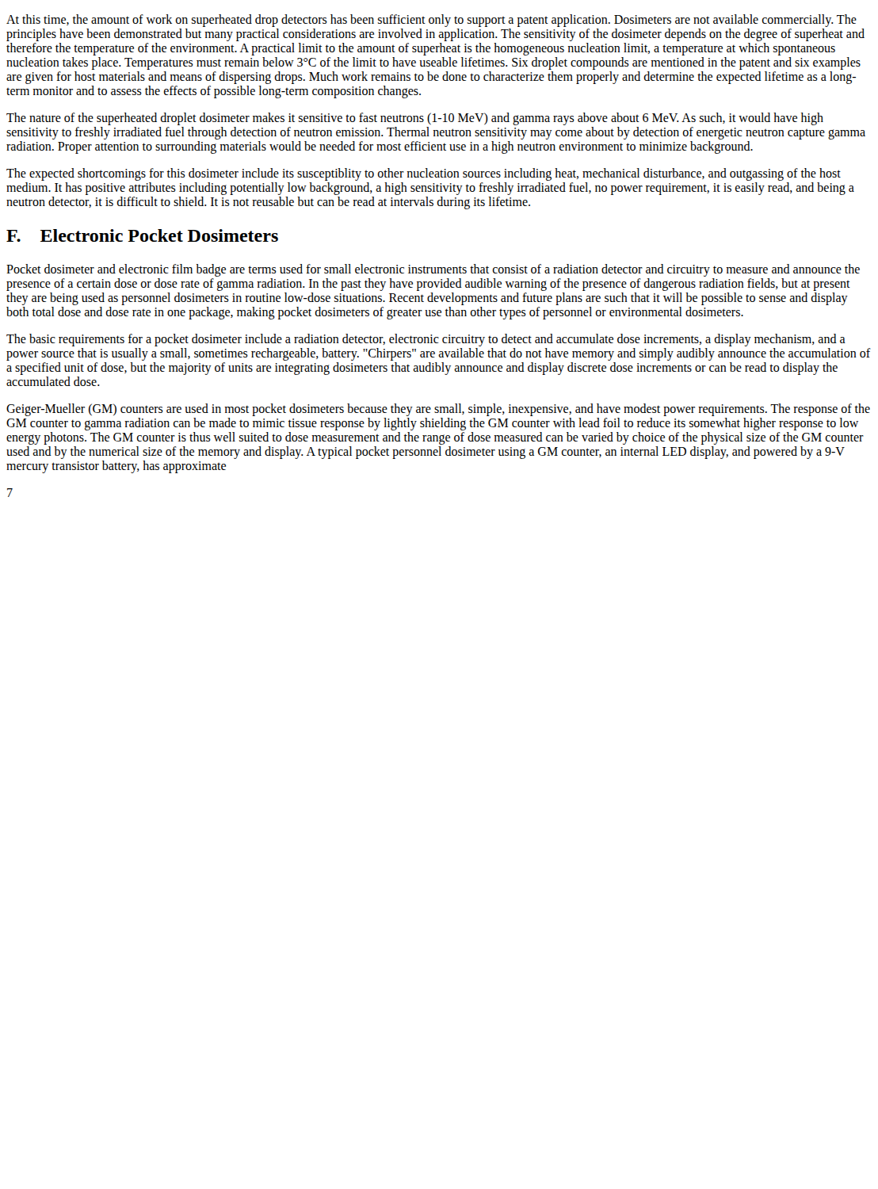At this time, the amount of work on superheated drop detectors has been sufficient only to support a patent application. Dosimeters are not available commercially. The principles have been demonstrated but many practical considerations are involved in application. The sensitivity of the dosimeter depends on the degree of superheat and therefore the temperature of the environment. A practical limit to the amount of superheat is the homogeneous nucleation limit, a temperature at which spontaneous nucleation takes place. Temperatures must remain below 3°C of the limit to have useable lifetimes. Six droplet compounds are mentioned in the patent and six examples are given for host materials and means of dispersing drops. Much work remains to be done to characterize them properly and determine the expected lifetime as a long-term monitor and to assess the effects of possible long-term composition changes.
The nature of the superheated droplet dosimeter makes it sensitive to fast neutrons (1-10 MeV) and gamma rays above about 6 MeV. As such, it would have high sensitivity to freshly irradiated fuel through detection of neutron emission. Thermal neutron sensitivity may come about by detection of energetic neutron capture gamma radiation. Proper attention to surrounding materials would be needed for most efficient use in a high neutron environment to minimize background.
The expected shortcomings for this dosimeter include its susceptiblity to other nucleation sources including heat, mechanical disturbance, and outgassing of the host medium. It has positive attributes including potentially low background, a high sensitivity to freshly irradiated fuel, no power requirement, it is easily read, and being a neutron detector, it is difficult to shield. It is not reusable but can be read at intervals during its lifetime.
F. Electronic Pocket Dosimeters
Pocket dosimeter and electronic film badge are terms used for small electronic instruments that consist of a radiation detector and circuitry to measure and announce the presence of a certain dose or dose rate of gamma radiation. In the past they have provided audible warning of the presence of dangerous radiation fields, but at present they are being used as personnel dosimeters in routine low-dose situations. Recent developments and future plans are such that it will be possible to sense and display both total dose and dose rate in one package, making pocket dosimeters of greater use than other types of personnel or environmental dosimeters.
The basic requirements for a pocket dosimeter include a radiation detector, electronic circuitry to detect and accumulate dose increments, a display mechanism, and a power source that is usually a small, sometimes rechargeable, battery. "Chirpers" are available that do not have memory and simply audibly announce the accumulation of a specified unit of dose, but the majority of units are integrating dosimeters that audibly announce and display discrete dose increments or can be read to display the accumulated dose.
Geiger-Mueller (GM) counters are used in most pocket dosimeters because they are small, simple, inexpensive, and have modest power requirements. The response of the GM counter to gamma radiation can be made to mimic tissue response by lightly shielding the GM counter with lead foil to reduce its somewhat higher response to low energy photons. The GM counter is thus well suited to dose measurement and the range of dose measured can be varied by choice of the physical size of the GM counter used and by the numerical size of the memory and display. A typical pocket personnel dosimeter using a GM counter, an internal LED display, and powered by a 9-V mercury transistor battery, has approximate
7